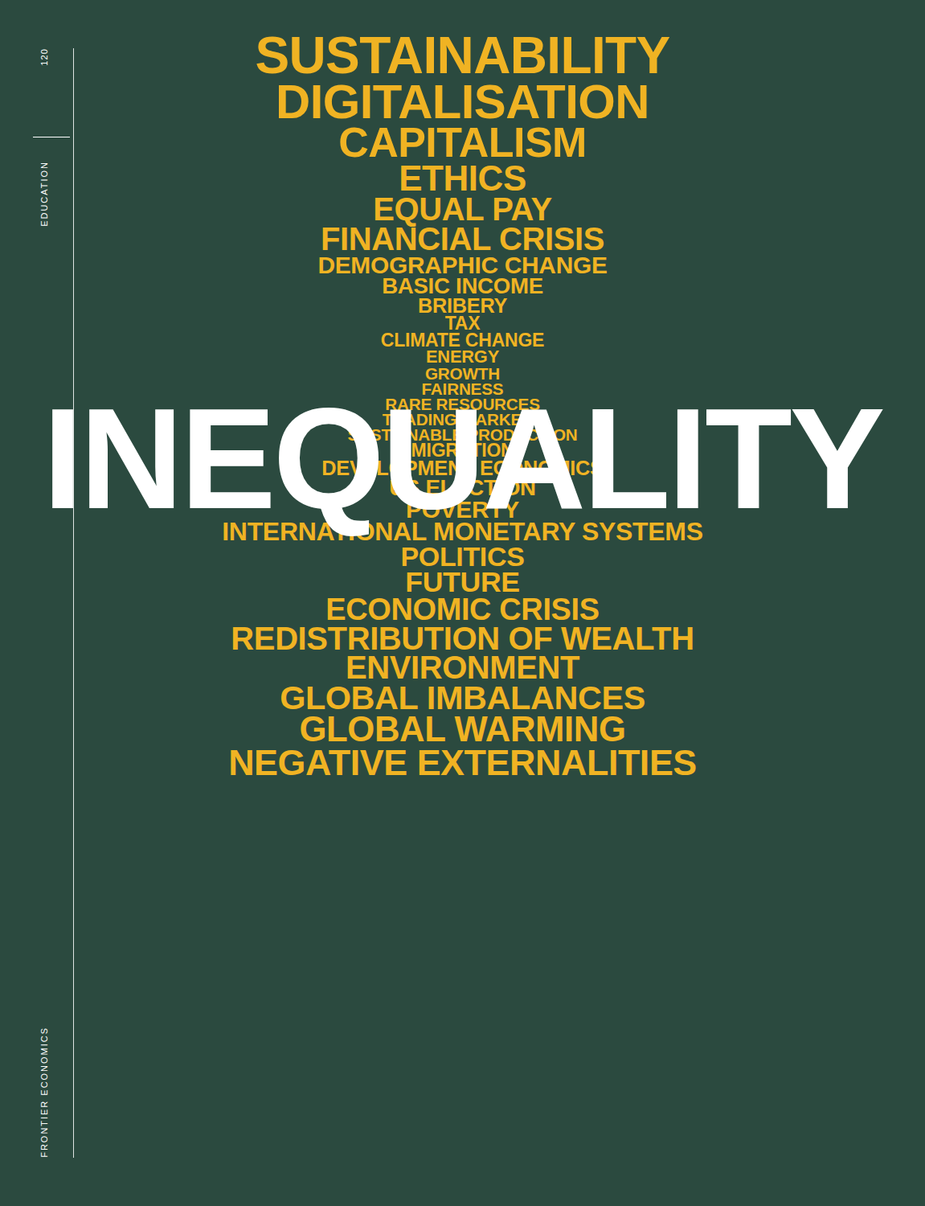120
Education
Frontier Economics
Inequality
Sustainability
Digitalisation
Capitalism
Ethics
Equal Pay
Financial Crisis
Demographic Change
Basic Income
Bribery
Tax
Climate Change
Energy
Growth
Fairness
Rare Resources
Trading Markets
Sustainable Production
Migration
Development Economics
US Election
Poverty
International Monetary Systems
Politics
Future
Economic Crisis
Redistribution of Wealth
Environment
Global Imbalances
Global Warming
Negative Externalities